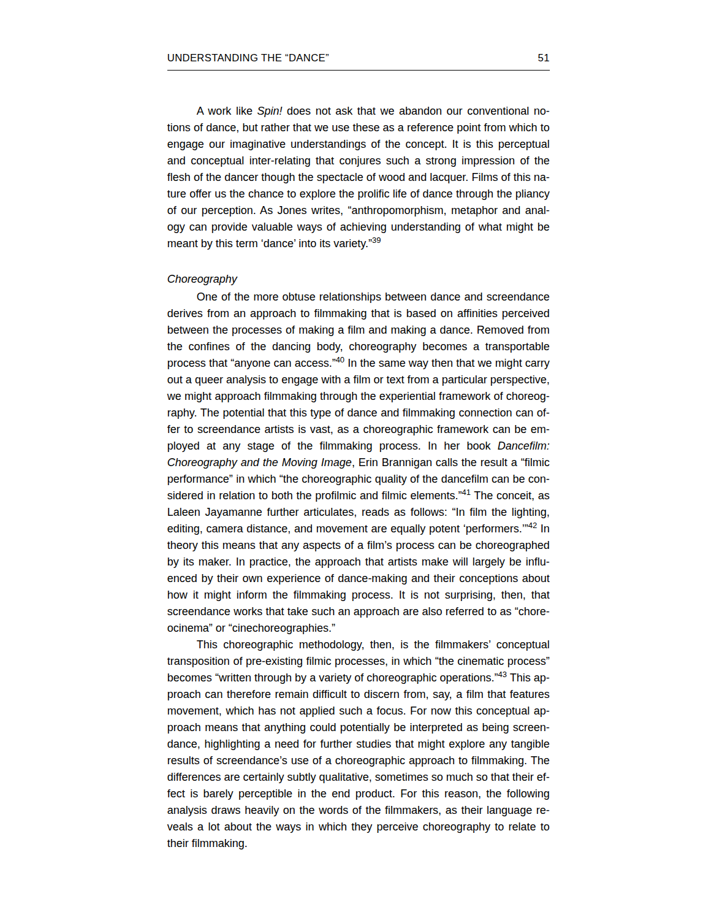Understanding the “Dance” 51
A work like Spin! does not ask that we abandon our conventional notions of dance, but rather that we use these as a reference point from which to engage our imaginative understandings of the concept. It is this perceptual and conceptual inter-relating that conjures such a strong impression of the flesh of the dancer though the spectacle of wood and lacquer. Films of this nature offer us the chance to explore the prolific life of dance through the pliancy of our perception. As Jones writes, “anthropomorphism, metaphor and analogy can provide valuable ways of achieving understanding of what might be meant by this term ‘dance’ into its variety.”39
Choreography
One of the more obtuse relationships between dance and screendance derives from an approach to filmmaking that is based on affinities perceived between the processes of making a film and making a dance. Removed from the confines of the dancing body, choreography becomes a transportable process that “anyone can access.”40 In the same way then that we might carry out a queer analysis to engage with a film or text from a particular perspective, we might approach filmmaking through the experiential framework of choreography. The potential that this type of dance and filmmaking connection can offer to screendance artists is vast, as a choreographic framework can be employed at any stage of the filmmaking process. In her book Dancefilm: Choreography and the Moving Image, Erin Brannigan calls the result a “filmic performance” in which “the choreographic quality of the dancefilm can be considered in relation to both the profilmic and filmic elements.”41 The conceit, as Laleen Jayamanne further articulates, reads as follows: “In film the lighting, editing, camera distance, and movement are equally potent ‘performers.’”42 In theory this means that any aspects of a film’s process can be choreographed by its maker. In practice, the approach that artists make will largely be influenced by their own experience of dance-making and their conceptions about how it might inform the filmmaking process. It is not surprising, then, that screendance works that take such an approach are also referred to as “choreocinema” or “cinechoreographies.”
This choreographic methodology, then, is the filmmakers’ conceptual transposition of pre-existing filmic processes, in which “the cinematic process” becomes “written through by a variety of choreographic operations.”43 This approach can therefore remain difficult to discern from, say, a film that features movement, which has not applied such a focus. For now this conceptual approach means that anything could potentially be interpreted as being screendance, highlighting a need for further studies that might explore any tangible results of screendance’s use of a choreographic approach to filmmaking. The differences are certainly subtly qualitative, sometimes so much so that their effect is barely perceptible in the end product. For this reason, the following analysis draws heavily on the words of the filmmakers, as their language reveals a lot about the ways in which they perceive choreography to relate to their filmmaking.